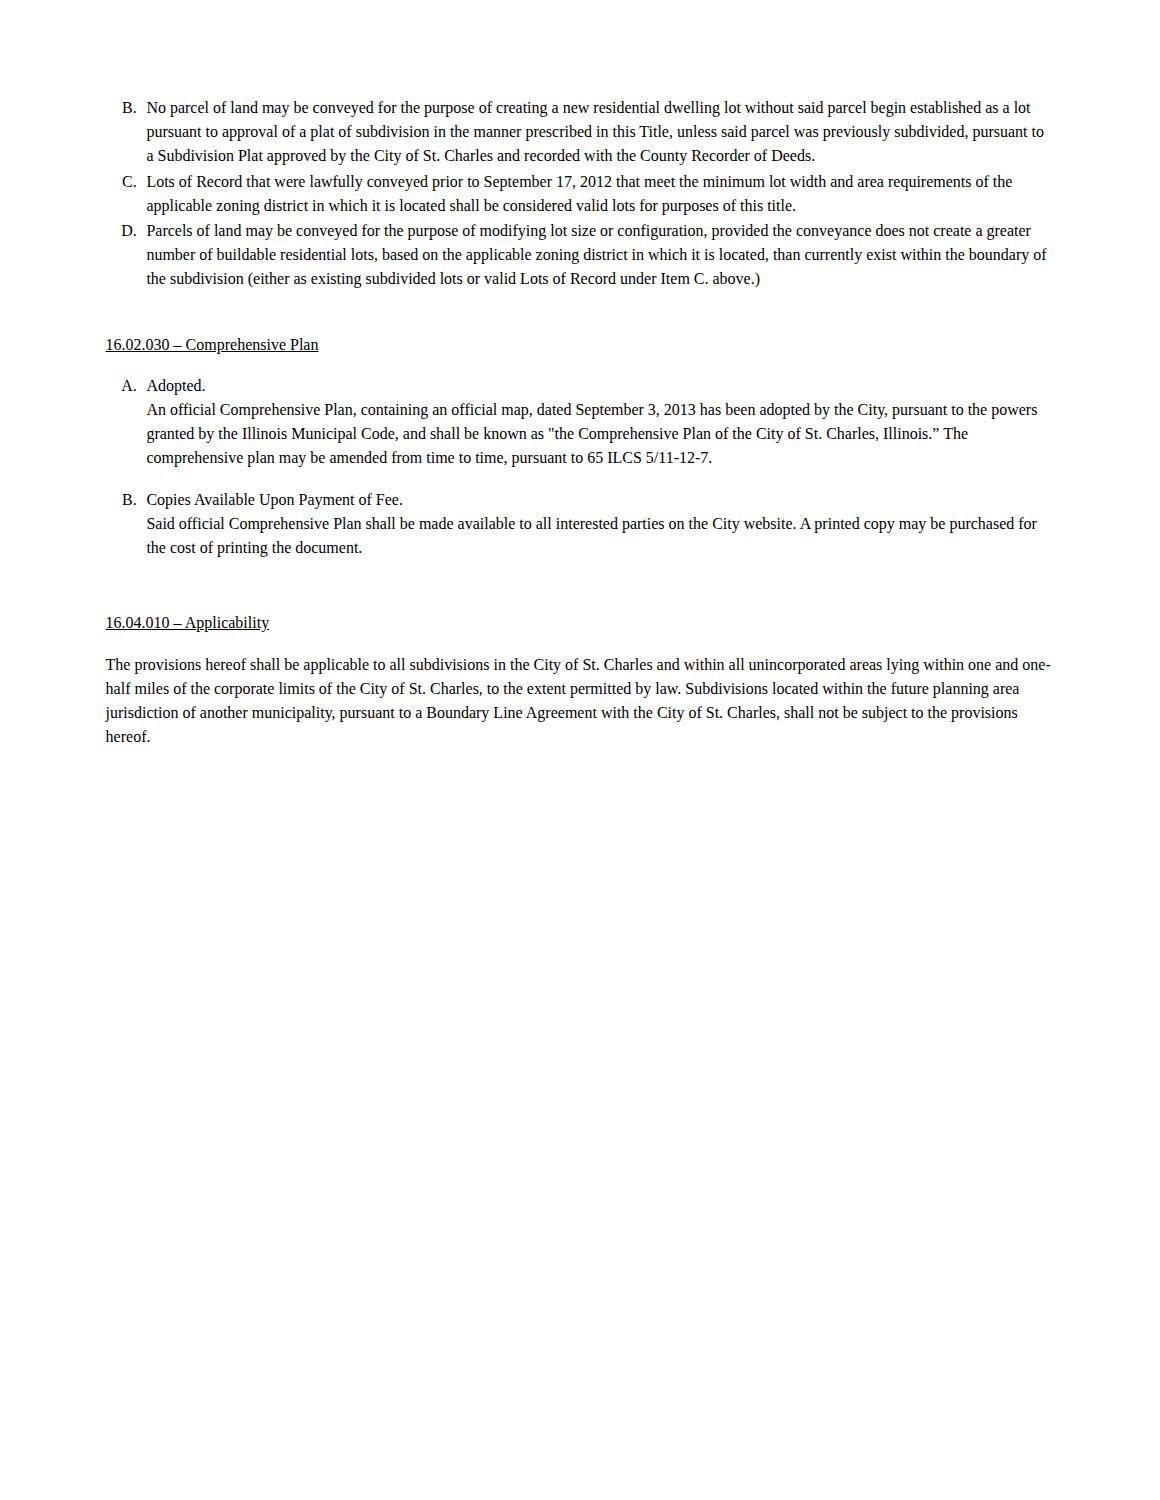No parcel of land may be conveyed for the purpose of creating a new residential dwelling lot without said parcel begin established as a lot pursuant to approval of a plat of subdivision in the manner prescribed in this Title, unless said parcel was previously subdivided, pursuant to a Subdivision Plat approved by the City of St. Charles and recorded with the County Recorder of Deeds.
Lots of Record that were lawfully conveyed prior to September 17, 2012 that meet the minimum lot width and area requirements of the applicable zoning district in which it is located shall be considered valid lots for purposes of this title.
Parcels of land may be conveyed for the purpose of modifying lot size or configuration, provided the conveyance does not create a greater number of buildable residential lots, based on the applicable zoning district in which it is located, than currently exist within the boundary of the subdivision (either as existing subdivided lots or valid Lots of Record under Item C. above.)
16.02.030 – Comprehensive Plan
Adopted. An official Comprehensive Plan, containing an official map, dated September 3, 2013 has been adopted by the City, pursuant to the powers granted by the Illinois Municipal Code, and shall be known as "the Comprehensive Plan of the City of St. Charles, Illinois.” The comprehensive plan may be amended from time to time, pursuant to 65 ILCS 5/11-12-7.
Copies Available Upon Payment of Fee. Said official Comprehensive Plan shall be made available to all interested parties on the City website. A printed copy may be purchased for the cost of printing the document.
16.04.010 – Applicability
The provisions hereof shall be applicable to all subdivisions in the City of St. Charles and within all unincorporated areas lying within one and one-half miles of the corporate limits of the City of St. Charles, to the extent permitted by law. Subdivisions located within the future planning area jurisdiction of another municipality, pursuant to a Boundary Line Agreement with the City of St. Charles, shall not be subject to the provisions hereof.